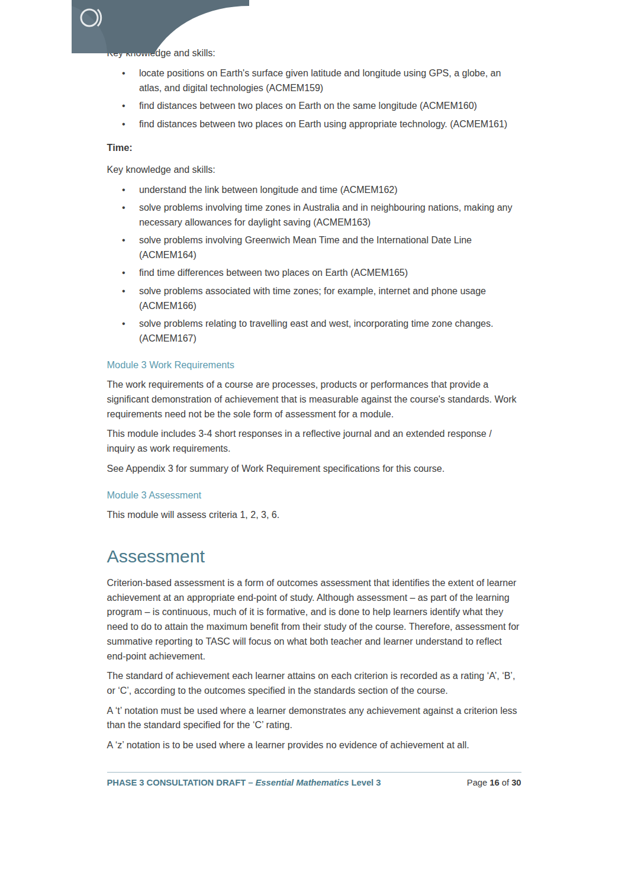Location:
Key knowledge and skills:
locate positions on Earth's surface given latitude and longitude using GPS, a globe, an atlas, and digital technologies (ACMEM159)
find distances between two places on Earth on the same longitude (ACMEM160)
find distances between two places on Earth using appropriate technology. (ACMEM161)
Time:
Key knowledge and skills:
understand the link between longitude and time (ACMEM162)
solve problems involving time zones in Australia and in neighbouring nations, making any necessary allowances for daylight saving (ACMEM163)
solve problems involving Greenwich Mean Time and the International Date Line (ACMEM164)
find time differences between two places on Earth (ACMEM165)
solve problems associated with time zones; for example, internet and phone usage (ACMEM166)
solve problems relating to travelling east and west, incorporating time zone changes. (ACMEM167)
Module 3 Work Requirements
The work requirements of a course are processes, products or performances that provide a significant demonstration of achievement that is measurable against the course's standards. Work requirements need not be the sole form of assessment for a module.
This module includes 3-4 short responses in a reflective journal and an extended response / inquiry as work requirements.
See Appendix 3 for summary of Work Requirement specifications for this course.
Module 3 Assessment
This module will assess criteria 1, 2, 3, 6.
Assessment
Criterion-based assessment is a form of outcomes assessment that identifies the extent of learner achievement at an appropriate end-point of study. Although assessment – as part of the learning program – is continuous, much of it is formative, and is done to help learners identify what they need to do to attain the maximum benefit from their study of the course. Therefore, assessment for summative reporting to TASC will focus on what both teacher and learner understand to reflect end-point achievement.
The standard of achievement each learner attains on each criterion is recorded as a rating ‘A’, ‘B’, or ‘C’, according to the outcomes specified in the standards section of the course.
A ‘t’ notation must be used where a learner demonstrates any achievement against a criterion less than the standard specified for the ‘C’ rating.
A ‘z’ notation is to be used where a learner provides no evidence of achievement at all.
PHASE 3 CONSULTATION DRAFT – Essential Mathematics Level 3
Page 16 of 30